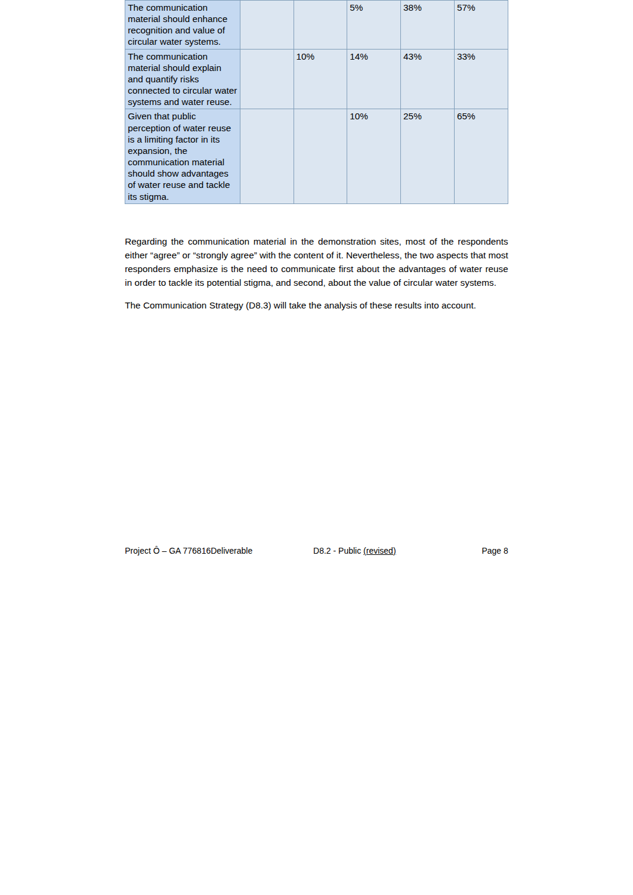| The communication material should enhance recognition and value of circular water systems. | | | 5% | 38% | 57% |
| The communication material should explain and quantify risks connected to circular water systems and water reuse. | | 10% | 14% | 43% | 33% |
| Given that public perception of water reuse is a limiting factor in its expansion, the communication material should show advantages of water reuse and tackle its stigma. | | | 10% | 25% | 65% |
Regarding the communication material in the demonstration sites, most of the respondents either “agree” or “strongly agree” with the content of it. Nevertheless, the two aspects that most responders emphasize is the need to communicate first about the advantages of water reuse in order to tackle its potential stigma, and second, about the value of circular water systems.
The Communication Strategy (D8.3) will take the analysis of these results into account.
Project Ô – GA 776816Deliverable
D8.2 - Public (revised)
Page 8